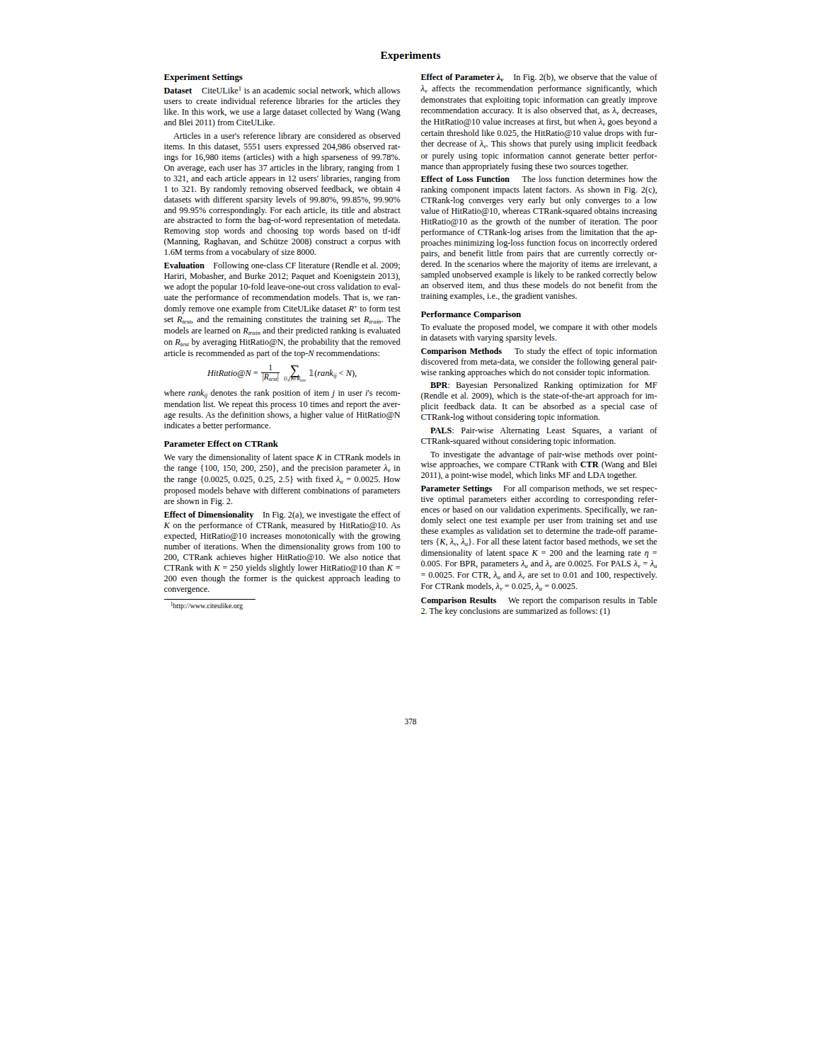Experiments
Experiment Settings
Dataset CiteULike1 is an academic social network, which allows users to create individual reference libraries for the articles they like. In this work, we use a large dataset collected by Wang (Wang and Blei 2011) from CiteULike.
Articles in a user's reference library are considered as observed items. In this dataset, 5551 users expressed 204,986 observed ratings for 16,980 items (articles) with a high sparseness of 99.78%. On average, each user has 37 articles in the library, ranging from 1 to 321, and each article appears in 12 users' libraries, ranging from 1 to 321. By randomly removing observed feedback, we obtain 4 datasets with different sparsity levels of 99.80%, 99.85%, 99.90% and 99.95% correspondingly. For each article, its title and abstract are abstracted to form the bag-of-word representation of metedata. Removing stop words and choosing top words based on tf-idf (Manning, Raghavan, and Schütze 2008) construct a corpus with 1.6M terms from a vocabulary of size 8000.
Evaluation Following one-class CF literature (Rendle et al. 2009; Hariri, Mobasher, and Burke 2012; Paquet and Koenigstein 2013), we adopt the popular 10-fold leave-one-out cross validation to evaluate the performance of recommendation models. That is, we randomly remove one example from CiteULike dataset R+ to form test set Rtest, and the remaining constitutes the training set Rtrain. The models are learned on Rtrain and their predicted ranking is evaluated on Rtest by averaging HitRatio@N, the probability that the removed article is recommended as part of the top-N recommendations:
HitRatio@N = 1|Rtest| ∑(i,j)∈Rtest 𝟙(rankij < N),
where rankij denotes the rank position of item j in user i's recommendation list. We repeat this process 10 times and report the average results. As the definition shows, a higher value of HitRatio@N indicates a better performance.
Parameter Effect on CTRank
We vary the dimensionality of latent space K in CTRank models in the range {100, 150, 200, 250}, and the precision parameter λv in the range {0.0025, 0.025, 0.25, 2.5} with fixed λu = 0.0025. How proposed models behave with different combinations of parameters are shown in Fig. 2.
Effect of Dimensionality In Fig. 2(a), we investigate the effect of K on the performance of CTRank, measured by HitRatio@10. As expected, HitRatio@10 increases monotonically with the growing number of iterations. When the dimensionality grows from 100 to 200, CTRank achieves higher HitRatio@10. We also notice that CTRank with K = 250 yields slightly lower HitRatio@10 than K = 200 even though the former is the quickest approach leading to convergence.
1http://www.citeulike.org
Effect of Parameter λv In Fig. 2(b), we observe that the value of λv affects the recommendation performance significantly, which demonstrates that exploiting topic information can greatly improve recommendation accuracy. It is also observed that, as λv decreases, the HitRatio@10 value increases at first, but when λv goes beyond a certain threshold like 0.025, the HitRatio@10 value drops with further decrease of λv. This shows that purely using implicit feedback or purely using topic information cannot generate better performance than appropriately fusing these two sources together.
Effect of Loss Function The loss function determines how the ranking component impacts latent factors. As shown in Fig. 2(c), CTRank-log converges very early but only converges to a low value of HitRatio@10, whereas CTRank-squared obtains increasing HitRatio@10 as the growth of the number of iteration. The poor performance of CTRank-log arises from the limitation that the approaches minimizing log-loss function focus on incorrectly ordered pairs, and benefit little from pairs that are currently correctly ordered. In the scenarios where the majority of items are irrelevant, a sampled unobserved example is likely to be ranked correctly below an observed item, and thus these models do not benefit from the training examples, i.e., the gradient vanishes.
Performance Comparison
To evaluate the proposed model, we compare it with other models in datasets with varying sparsity levels.
Comparison Methods To study the effect of topic information discovered from meta-data, we consider the following general pair-wise ranking approaches which do not consider topic information.
BPR: Bayesian Personalized Ranking optimization for MF (Rendle et al. 2009), which is the state-of-the-art approach for implicit feedback data. It can be absorbed as a special case of CTRank-log without considering topic information.
PALS: Pair-wise Alternating Least Squares, a variant of CTRank-squared without considering topic information.
To investigate the advantage of pair-wise methods over point-wise approaches, we compare CTRank with CTR (Wang and Blei 2011), a point-wise model, which links MF and LDA together.
Parameter Settings For all comparison methods, we set respective optimal parameters either according to corresponding references or based on our validation experiments. Specifically, we randomly select one test example per user from training set and use these examples as validation set to determine the trade-off parameters {K, λv, λu}. For all these latent factor based methods, we set the dimensionality of latent space K = 200 and the learning rate η = 0.005. For BPR, parameters λu and λv are 0.0025. For PALS λv = λu = 0.0025. For CTR, λu and λv are set to 0.01 and 100, respectively. For CTRank models, λv = 0.025, λu = 0.0025.
Comparison Results We report the comparison results in Table 2. The key conclusions are summarized as follows: (1)
378